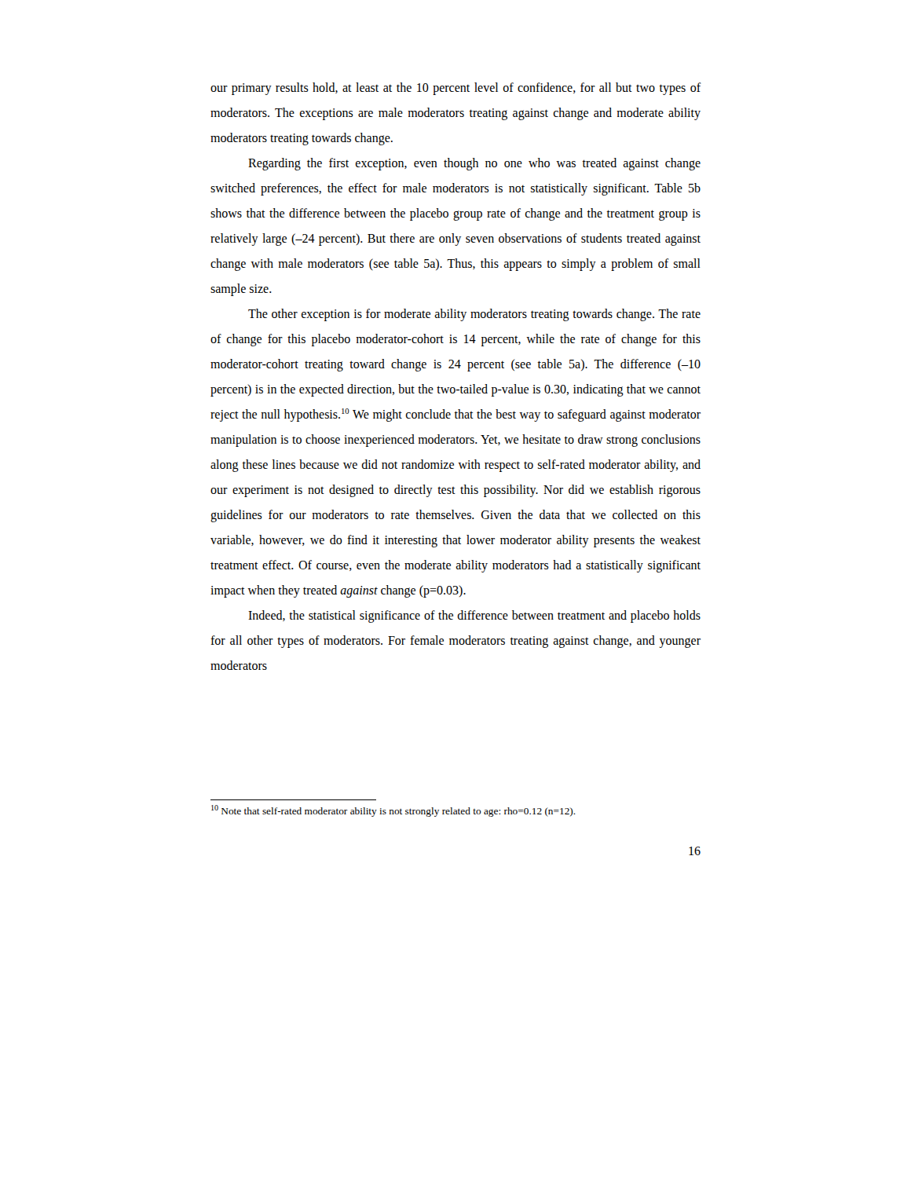our primary results hold, at least at the 10 percent level of confidence, for all but two types of moderators. The exceptions are male moderators treating against change and moderate ability moderators treating towards change.
Regarding the first exception, even though no one who was treated against change switched preferences, the effect for male moderators is not statistically significant. Table 5b shows that the difference between the placebo group rate of change and the treatment group is relatively large (–24 percent). But there are only seven observations of students treated against change with male moderators (see table 5a). Thus, this appears to simply a problem of small sample size.
The other exception is for moderate ability moderators treating towards change. The rate of change for this placebo moderator-cohort is 14 percent, while the rate of change for this moderator-cohort treating toward change is 24 percent (see table 5a). The difference (–10 percent) is in the expected direction, but the two-tailed p-value is 0.30, indicating that we cannot reject the null hypothesis.10 We might conclude that the best way to safeguard against moderator manipulation is to choose inexperienced moderators. Yet, we hesitate to draw strong conclusions along these lines because we did not randomize with respect to self-rated moderator ability, and our experiment is not designed to directly test this possibility. Nor did we establish rigorous guidelines for our moderators to rate themselves. Given the data that we collected on this variable, however, we do find it interesting that lower moderator ability presents the weakest treatment effect. Of course, even the moderate ability moderators had a statistically significant impact when they treated against change (p=0.03).
Indeed, the statistical significance of the difference between treatment and placebo holds for all other types of moderators. For female moderators treating against change, and younger moderators
10 Note that self-rated moderator ability is not strongly related to age: rho=0.12 (n=12).
16